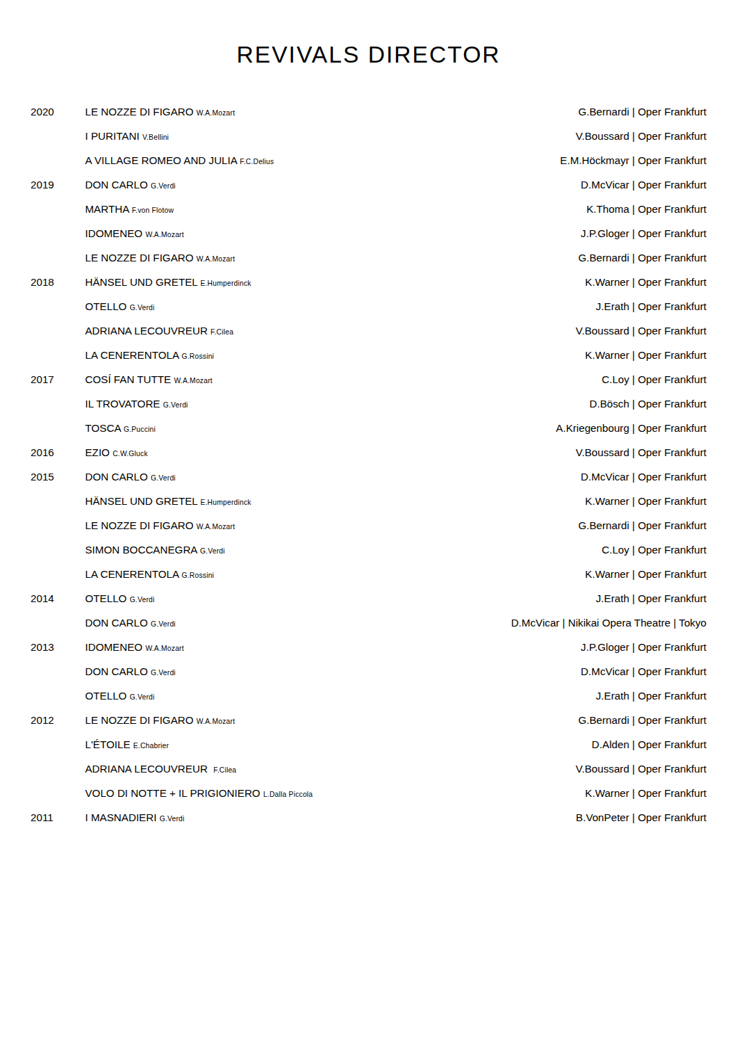REVIVALS DIRECTOR
| 2020 | LE NOZZE DI FIGARO W.A.Mozart | G.Bernardi / Oper Frankfurt |
| | I PURITANI V.Bellini | V.Boussard / Oper Frankfurt |
| | A VILLAGE ROMEO AND JULIA F.C.Delius | E.M.Höckmayr / Oper Frankfurt |
| 2019 | DON CARLO G.Verdi | D.McVicar / Oper Frankfurt |
| | MARTHA F.von Flotow | K.Thoma / Oper Frankfurt |
| | IDOMENEO W.A.Mozart | J.P.Gloger / Oper Frankfurt |
| | LE NOZZE DI FIGARO W.A.Mozart | G.Bernardi / Oper Frankfurt |
| 2018 | HÄNSEL UND GRETEL E.Humperdinck | K.Warner / Oper Frankfurt |
| | OTELLO G.Verdi | J.Erath / Oper Frankfurt |
| | ADRIANA LECOUVREUR F.Cilea | V.Boussard / Oper Frankfurt |
| | LA CENERENTOLA G.Rossini | K.Warner / Oper Frankfurt |
| 2017 | COSÍ FAN TUTTE W.A.Mozart | C.Loy / Oper Frankfurt |
| | IL TROVATORE G.Verdi | D.Bösch / Oper Frankfurt |
| | TOSCA G.Puccini | A.Kriegenbourg / Oper Frankfurt |
| 2016 | EZIO C.W.Gluck | V.Boussard / Oper Frankfurt |
| 2015 | DON CARLO G.Verdi | D.McVicar / Oper Frankfurt |
| | HÄNSEL UND GRETEL E.Humperdinck | K.Warner / Oper Frankfurt |
| | LE NOZZE DI FIGARO W.A.Mozart | G.Bernardi / Oper Frankfurt |
| | SIMON BOCCANEGRA G.Verdi | C.Loy / Oper Frankfurt |
| | LA CENERENTOLA G.Rossini | K.Warner / Oper Frankfurt |
| 2014 | OTELLO G.Verdi | J.Erath / Oper Frankfurt |
| | DON CARLO G.Verdi | D.McVicar / Nikikai Opera Theatre / Tokyo |
| 2013 | IDOMENEO W.A.Mozart | J.P.Gloger / Oper Frankfurt |
| | DON CARLO G.Verdi | D.McVicar / Oper Frankfurt |
| | OTELLO G.Verdi | J.Erath / Oper Frankfurt |
| 2012 | LE NOZZE DI FIGARO W.A.Mozart | G.Bernardi / Oper Frankfurt |
| | L'ÉTOILE E.Chabrier | D.Alden / Oper Frankfurt |
| | ADRIANA LECOUVREUR F.Cilea | V.Boussard / Oper Frankfurt |
| | VOLO DI NOTTE + IL PRIGIONIERO L.Dalla Piccola | K.Warner / Oper Frankfurt |
| 2011 | I MASNADIERI G.Verdi | B.VonPeter / Oper Frankfurt |